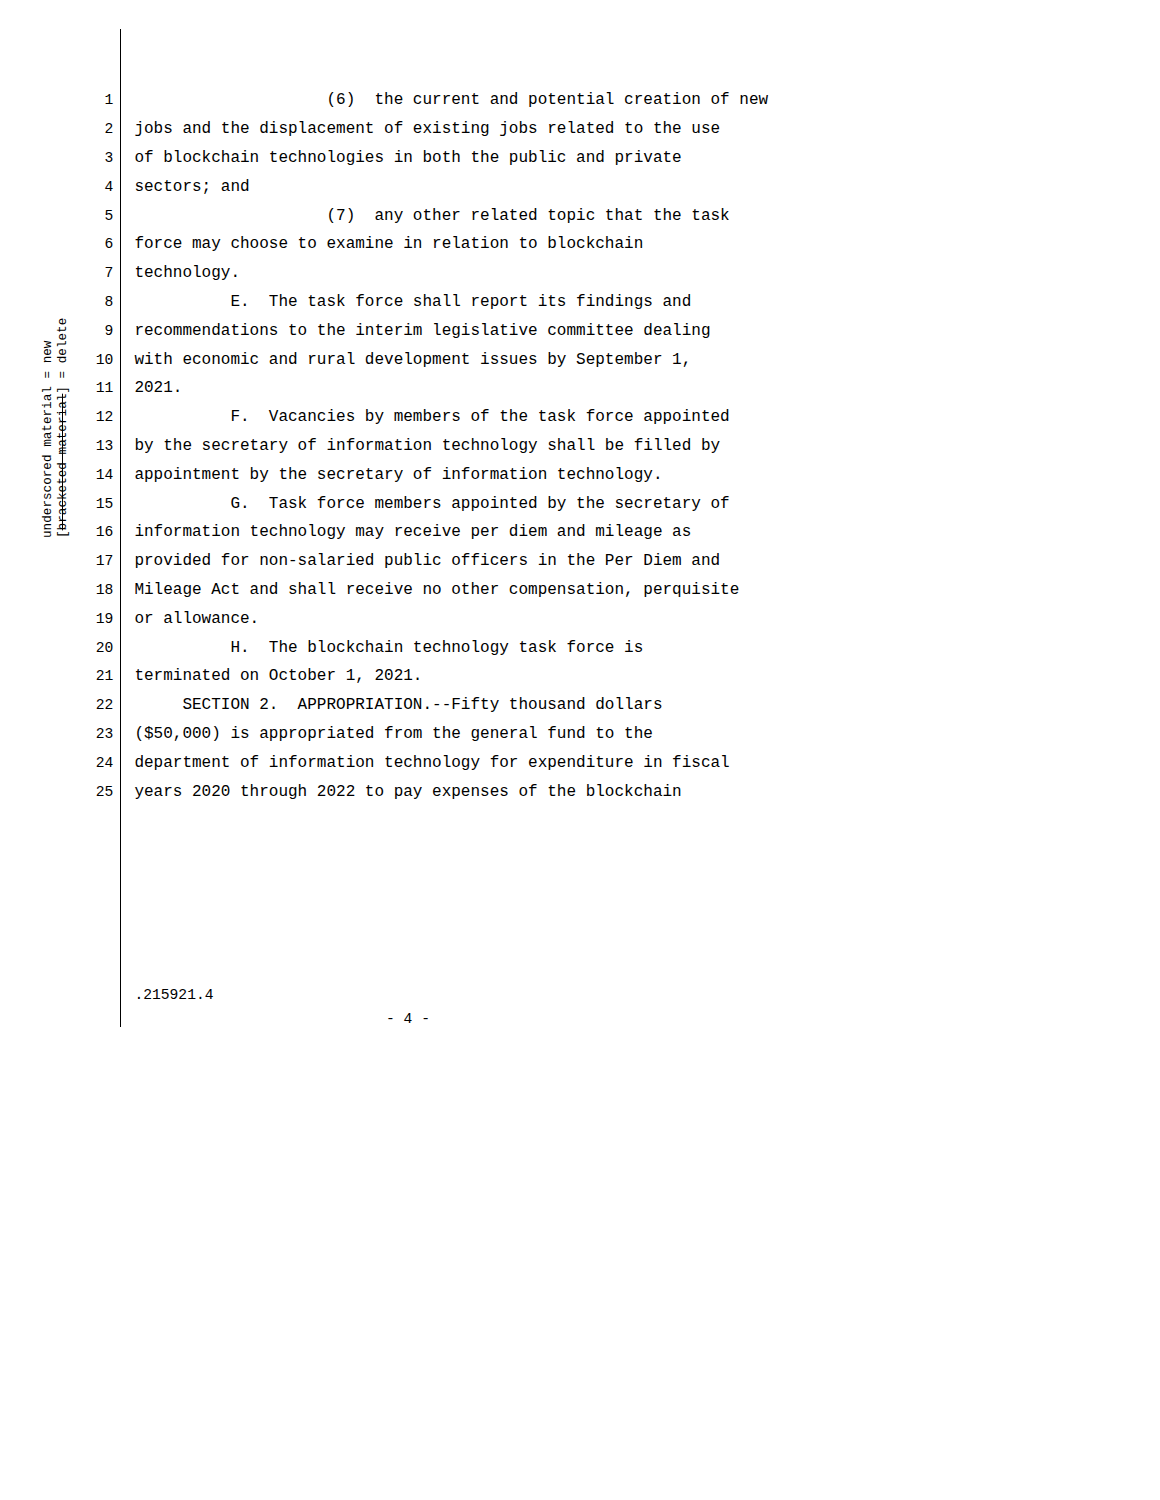underscored material = new
[bracketed material] = delete
1 (6) the current and potential creation of new
2jobs and the displacement of existing jobs related to the use
3of blockchain technologies in both the public and private
4sectors; and
5 (7) any other related topic that the task
6force may choose to examine in relation to blockchain
7technology.
8 E. The task force shall report its findings and
9recommendations to the interim legislative committee dealing
10with economic and rural development issues by September 1,
112021.
12 F. Vacancies by members of the task force appointed
13by the secretary of information technology shall be filled by
14appointment by the secretary of information technology.
15 G. Task force members appointed by the secretary of
16information technology may receive per diem and mileage as
17provided for non-salaried public officers in the Per Diem and
18 Mileage Act and shall receive no other compensation, perquisite
19or allowance.
20 H. The blockchain technology task force is
21terminated on October 1, 2021.
22 SECTION 2. APPROPRIATION.--Fifty thousand dollars
23($50,000) is appropriated from the general fund to the
24department of information technology for expenditure in fiscal
25years 2020 through 2022 to pay expenses of the blockchain
.215921.4
- 4 -